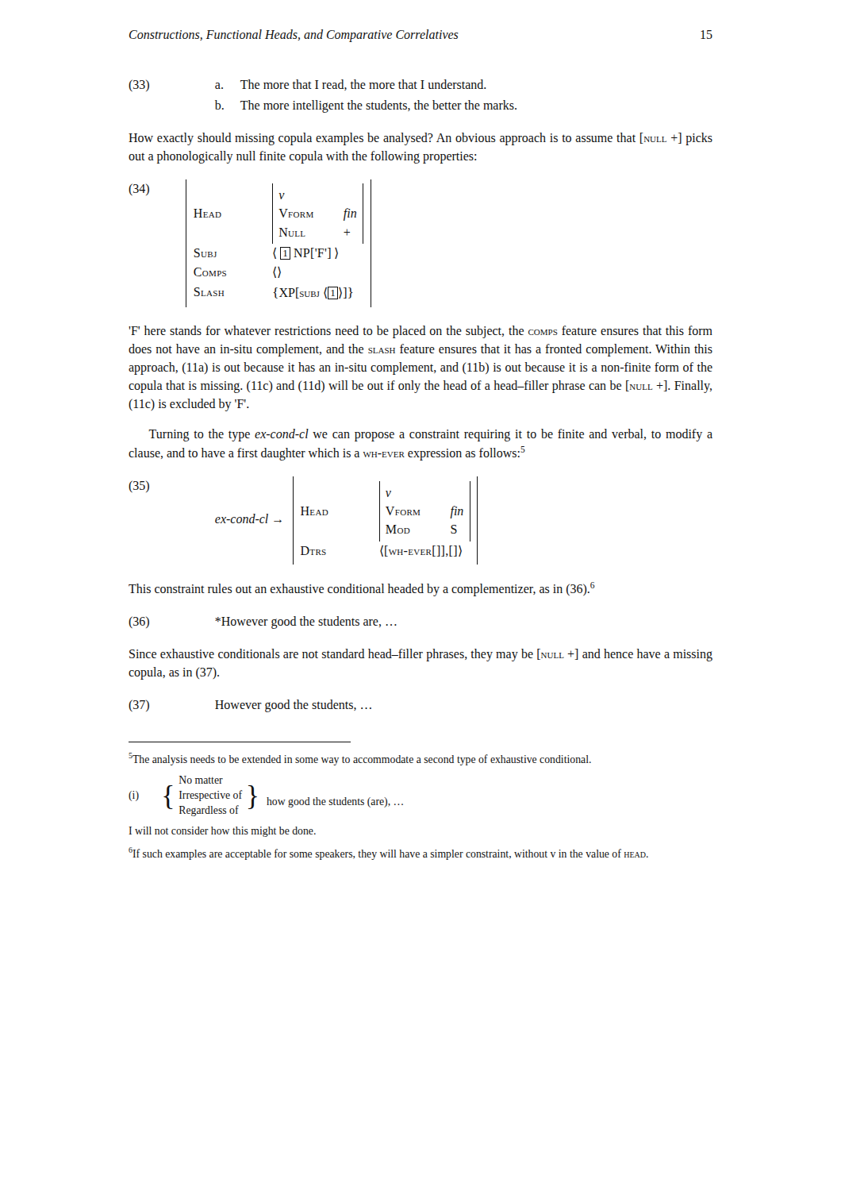Constructions, Functional Heads, and Comparative Correlatives 15
(33)
a.
The more that I read, the more that I understand.
b.
The more intelligent the students, the better the marks.
How exactly should missing copula examples be analysed? An obvious approach is to assume that [null +] picks out a phonologically null finite copula with the following properties:
(34)
Head v Vform fin Null+ Subj ⟨ 1 NP['F'] ⟩ Comps ⟨⟩ Slash {XP[subj ⟨1⟩]}
'F' here stands for whatever restrictions need to be placed on the subject, the comps feature ensures that this form does not have an in-situ complement, and the slash feature ensures that it has a fronted complement. Within this approach, (11a) is out because it has an in-situ complement, and (11b) is out because it is a non-finite form of the copula that is missing. (11c) and (11d) will be out if only the head of a head–filler phrase can be [null +]. Finally, (11c) is excluded by 'F'.
Turning to the type ex-cond-cl we can propose a constraint requiring it to be finite and verbal, to modify a clause, and to have a first daughter which is a wh-ever expression as follows:5
(35)
ex-cond-cl → Head v Vform fin Mod S Dtrs ⟨[wh-ever[]],[]⟩
This constraint rules out an exhaustive conditional headed by a complementizer, as in (36).6
(36)
*However good the students are, …
Since exhaustive conditionals are not standard head–filler phrases, they may be [null +] and hence have a missing copula, as in (37).
(37)
However good the students, …
5The analysis needs to be extended in some way to accommodate a second type of exhaustive conditional.
(i)
{ No matter Irrespective of Regardless of } how good the students (are), …
I will not consider how this might be done.
6If such examples are acceptable for some speakers, they will have a simpler constraint, without v in the value of head.